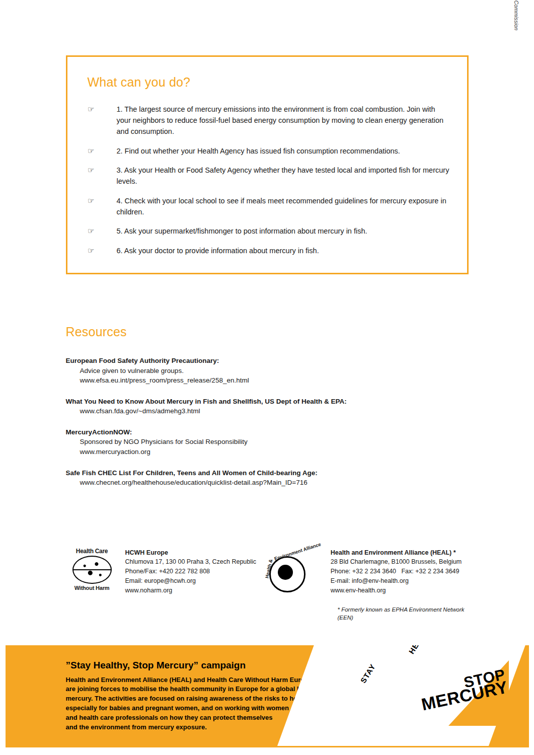The production of this factsheet has been supported by a grant from the European Commission
What can you do?
☞ 1. The largest source of mercury emissions into the environment is from coal combustion. Join with your neighbors to reduce fossil-fuel based energy consumption by moving to clean energy generation and consumption.
☞ 2. Find out whether your Health Agency has issued fish consumption recommendations.
☞ 3. Ask your Health or Food Safety Agency whether they have tested local and imported fish for mercury levels.
☞ 4. Check with your local school to see if meals meet recommended guidelines for mercury exposure in children.
☞ 5. Ask your supermarket/fishmonger to post information about mercury in fish.
☞ 6. Ask your doctor to provide information about mercury in fish.
Resources
European Food Safety Authority Precautionary:
Advice given to vulnerable groups.
www.efsa.eu.int/press_room/press_release/258_en.html
What You Need to Know About Mercury in Fish and Shellfish, US Dept of Health & EPA:
www.cfsan.fda.gov/~dms/admehg3.html
MercuryActionNOW:
Sponsored by NGO Physicians for Social Responsibility
www.mercuryaction.org
Safe Fish CHEC List For Children, Teens and All Women of Child-bearing Age:
www.checnet.org/healthehouse/education/quicklist-detail.asp?Main_ID=716
Health Care
Without Harm
HCWH Europe
Chlumova 17, 130 00 Praha 3, Czech Republic
Phone/Fax: +420 222 782 808
Email: europe@hcwh.org
www.noharm.org
Environment Alliance Health &
Health and Environment Alliance (HEAL) *
28 Bld Charlemagne, B1000 Brussels, Belgium
Phone: +32 2 234 3640 Fax: +32 2 234 3649
E-mail: info@env-health.org
www.env-health.org
* Formerly known as EPHA Environment Network (EEN)
”Stay Healthy, Stop Mercury” campaign
Health and Environment Alliance (HEAL) and Health Care Without Harm Europe (HCWH)
are joining forces to mobilise the health community in Europe for a global ban on
mercury. The activities are focused on raising awareness of the risks to health,
especially for babies and pregnant women, and on working with women
and health care professionals on how they can protect themselves
and the environment from mercury exposure.
STAY
HEALTHY!
STOP
MERCURY